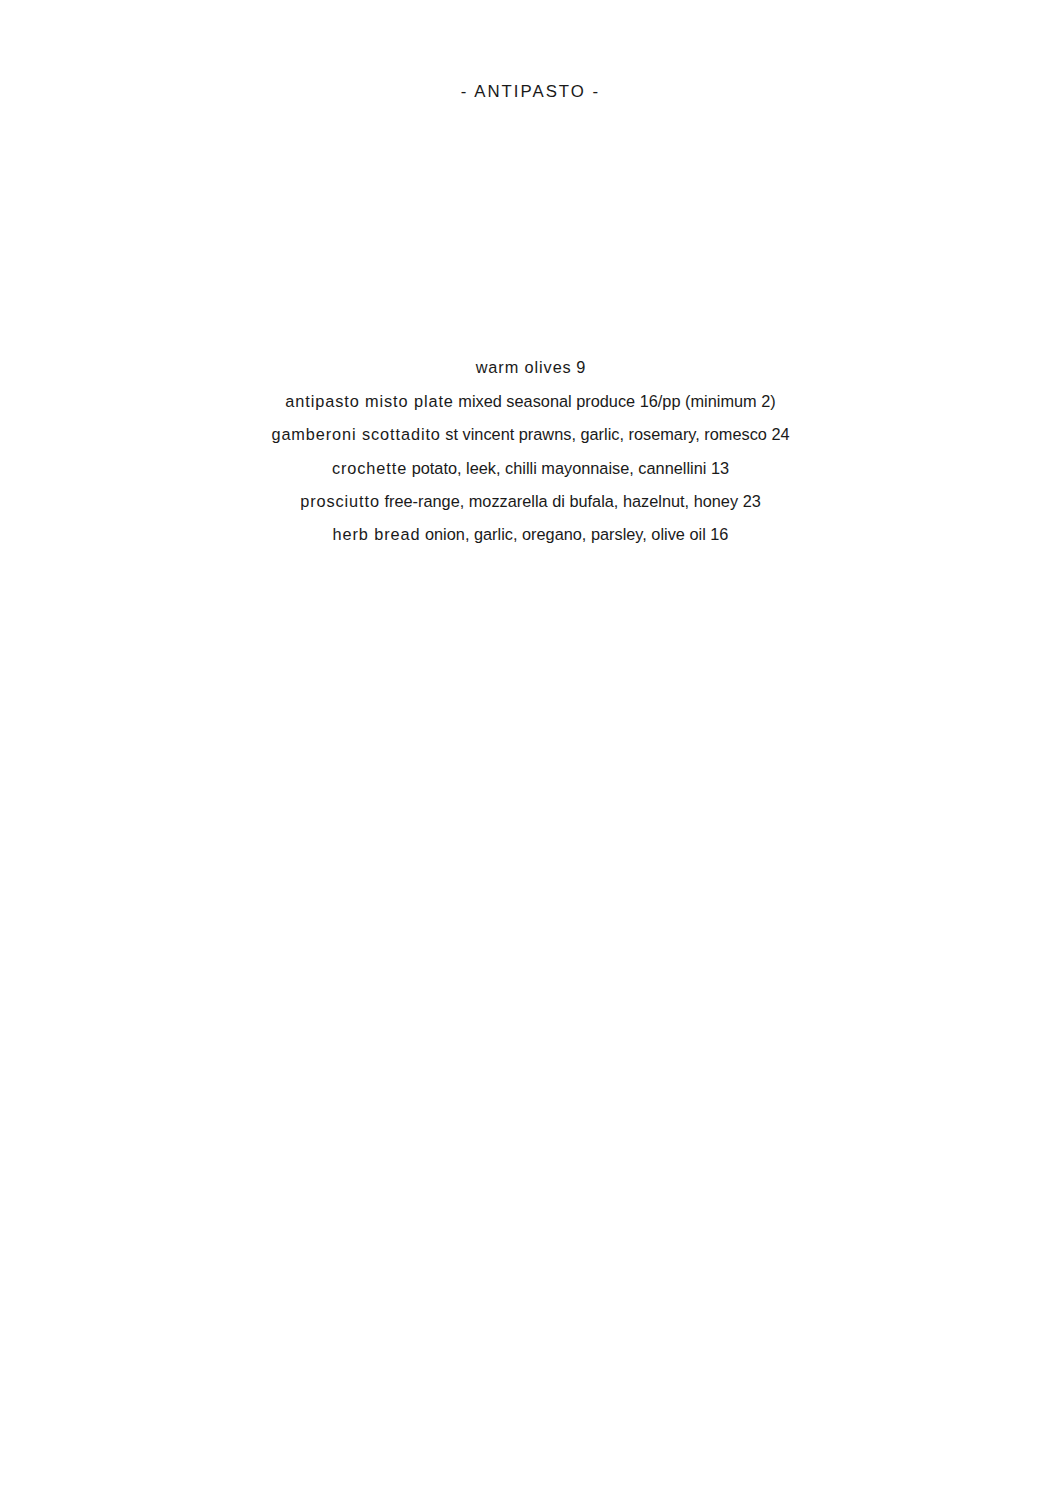- ANTIPASTO -
warm olives 9
antipasto misto plate mixed seasonal produce 16/pp (minimum 2)
gamberoni scottadito st vincent prawns, garlic, rosemary, romesco 24
crochette potato, leek, chilli mayonnaise, cannellini 13
prosciutto free-range, mozzarella di bufala, hazelnut, honey 23
herb bread onion, garlic, oregano, parsley, olive oil 16